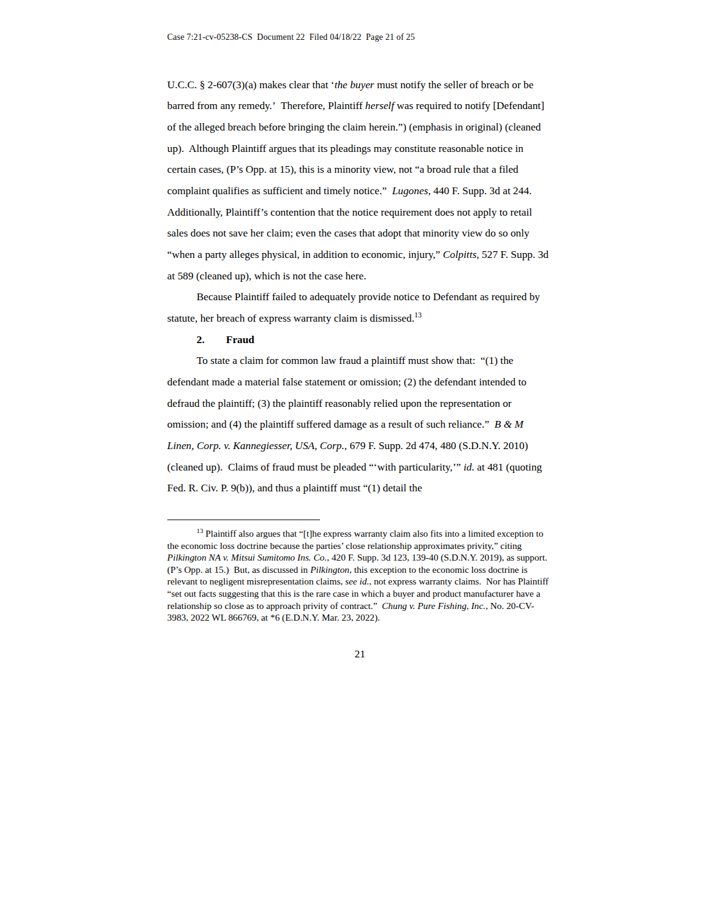Case 7:21-cv-05238-CS Document 22 Filed 04/18/22 Page 21 of 25
U.C.C. § 2-607(3)(a) makes clear that ‘the buyer must notify the seller of breach or be barred from any remedy.’ Therefore, Plaintiff herself was required to notify [Defendant] of the alleged breach before bringing the claim herein.”) (emphasis in original) (cleaned up). Although Plaintiff argues that its pleadings may constitute reasonable notice in certain cases, (P’s Opp. at 15), this is a minority view, not “a broad rule that a filed complaint qualifies as sufficient and timely notice.” Lugones, 440 F. Supp. 3d at 244. Additionally, Plaintiff’s contention that the notice requirement does not apply to retail sales does not save her claim; even the cases that adopt that minority view do so only “when a party alleges physical, in addition to economic, injury,” Colpitts, 527 F. Supp. 3d at 589 (cleaned up), which is not the case here.
Because Plaintiff failed to adequately provide notice to Defendant as required by statute, her breach of express warranty claim is dismissed.13
2. Fraud
To state a claim for common law fraud a plaintiff must show that: “(1) the defendant made a material false statement or omission; (2) the defendant intended to defraud the plaintiff; (3) the plaintiff reasonably relied upon the representation or omission; and (4) the plaintiff suffered damage as a result of such reliance.” B & M Linen, Corp. v. Kannegiesser, USA, Corp., 679 F. Supp. 2d 474, 480 (S.D.N.Y. 2010) (cleaned up). Claims of fraud must be pleaded “‘with particularity,’” id. at 481 (quoting Fed. R. Civ. P. 9(b)), and thus a plaintiff must “(1) detail the
13 Plaintiff also argues that “[t]he express warranty claim also fits into a limited exception to the economic loss doctrine because the parties’ close relationship approximates privity,” citing Pilkington NA v. Mitsui Sumitomo Ins. Co., 420 F. Supp. 3d 123, 139-40 (S.D.N.Y. 2019), as support. (P’s Opp. at 15.) But, as discussed in Pilkington, this exception to the economic loss doctrine is relevant to negligent misrepresentation claims, see id., not express warranty claims. Nor has Plaintiff “set out facts suggesting that this is the rare case in which a buyer and product manufacturer have a relationship so close as to approach privity of contract.” Chung v. Pure Fishing, Inc., No. 20-CV-3983, 2022 WL 866769, at *6 (E.D.N.Y. Mar. 23, 2022).
21